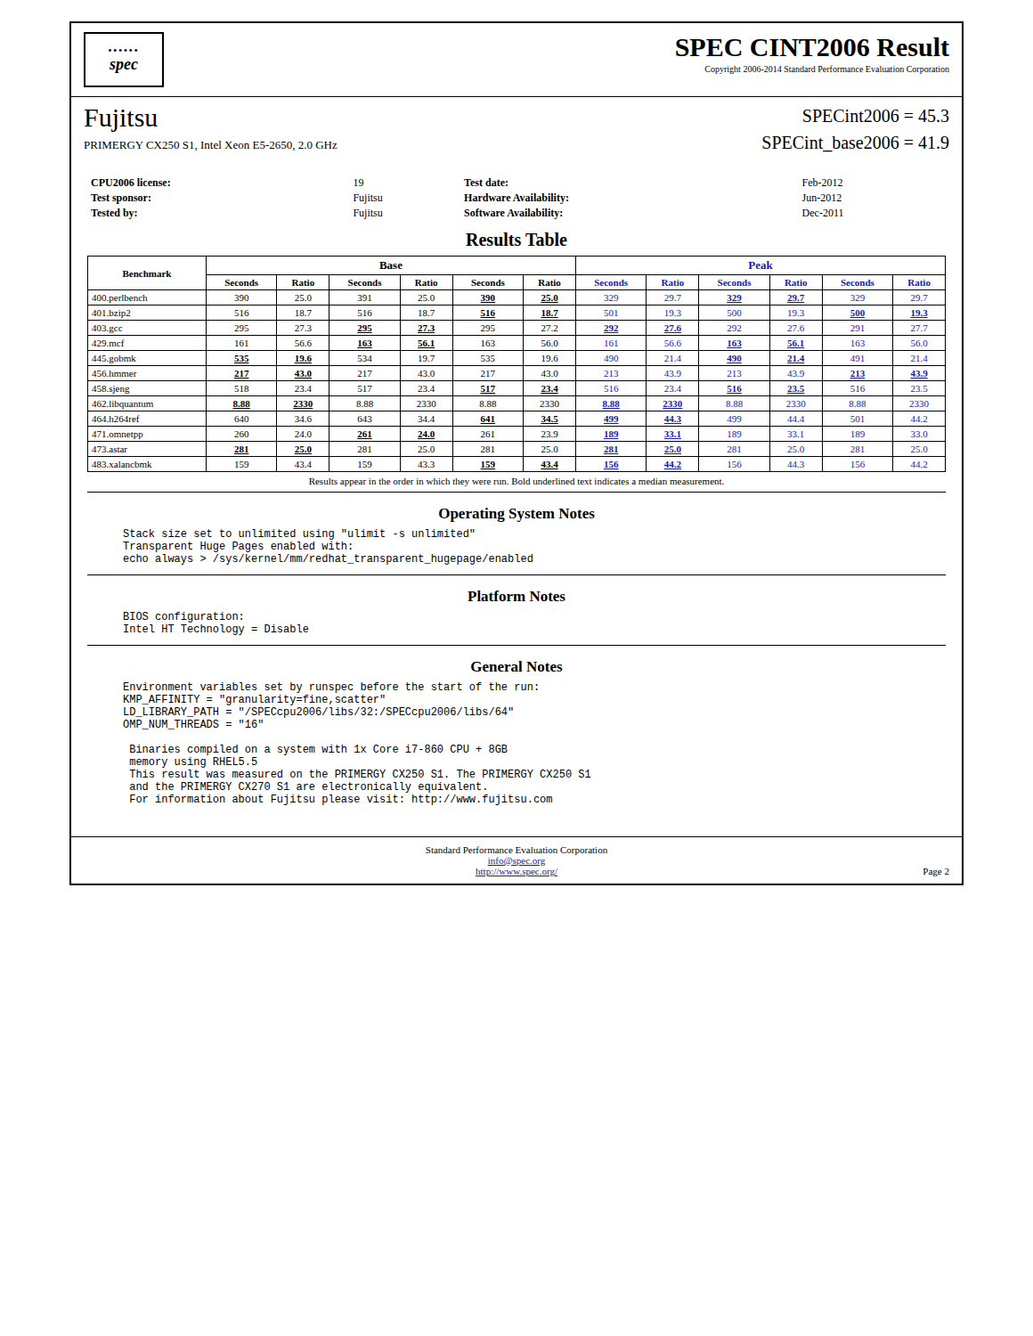••••••
spec
SPEC CINT2006 Result
Copyright 2006-2014 Standard Performance Evaluation Corporation
Fujitsu
PRIMERGY CX250 S1, Intel Xeon E5-2650, 2.0 GHz
SPECint2006 = 45.3
SPECint_base2006 = 41.9
| CPU2006 license: | 19 | Test date: | Feb-2012 |
| Test sponsor: | Fujitsu | Hardware Availability: | Jun-2012 |
| Tested by: | Fujitsu | Software Availability: | Dec-2011 |
Results Table
| Benchmark | Base | Peak |
| --- | --- | --- |
| Seconds | Ratio | Seconds | Ratio | Seconds | Ratio | Seconds | Ratio | Seconds | Ratio | Seconds | Ratio |
| 400.perlbench | 390 | 25.0 | 391 | 25.0 | 390 | 25.0 | 329 | 29.7 | 329 | 29.7 | 329 | 29.7 |
| 401.bzip2 | 516 | 18.7 | 516 | 18.7 | 516 | 18.7 | 501 | 19.3 | 500 | 19.3 | 500 | 19.3 |
| 403.gcc | 295 | 27.3 | 295 | 27.3 | 295 | 27.2 | 292 | 27.6 | 292 | 27.6 | 291 | 27.7 |
| 429.mcf | 161 | 56.6 | 163 | 56.1 | 163 | 56.0 | 161 | 56.6 | 163 | 56.1 | 163 | 56.0 |
| 445.gobmk | 535 | 19.6 | 534 | 19.7 | 535 | 19.6 | 490 | 21.4 | 490 | 21.4 | 491 | 21.4 |
| 456.hmmer | 217 | 43.0 | 217 | 43.0 | 217 | 43.0 | 213 | 43.9 | 213 | 43.9 | 213 | 43.9 |
| 458.sjeng | 518 | 23.4 | 517 | 23.4 | 517 | 23.4 | 516 | 23.4 | 516 | 23.5 | 516 | 23.5 |
| 462.libquantum | 8.88 | 2330 | 8.88 | 2330 | 8.88 | 2330 | 8.88 | 2330 | 8.88 | 2330 | 8.88 | 2330 |
| 464.h264ref | 640 | 34.6 | 643 | 34.4 | 641 | 34.5 | 499 | 44.3 | 499 | 44.4 | 501 | 44.2 |
| 471.omnetpp | 260 | 24.0 | 261 | 24.0 | 261 | 23.9 | 189 | 33.1 | 189 | 33.1 | 189 | 33.0 |
| 473.astar | 281 | 25.0 | 281 | 25.0 | 281 | 25.0 | 281 | 25.0 | 281 | 25.0 | 281 | 25.0 |
| 483.xalancbmk | 159 | 43.4 | 159 | 43.3 | 159 | 43.4 | 156 | 44.2 | 156 | 44.3 | 156 | 44.2 |
Results appear in the order in which they were run. Bold underlined text indicates a median measurement.
Operating System Notes
Stack size set to unlimited using "ulimit -s unlimited"
Transparent Huge Pages enabled with:
echo always > /sys/kernel/mm/redhat_transparent_hugepage/enabled
Platform Notes
BIOS configuration:
Intel HT Technology = Disable
General Notes
Environment variables set by runspec before the start of the run:
KMP_AFFINITY = "granularity=fine,scatter"
LD_LIBRARY_PATH = "/SPECcpu2006/libs/32:/SPECcpu2006/libs/64"
OMP_NUM_THREADS = "16"

 Binaries compiled on a system with 1x Core i7-860 CPU + 8GB
 memory using RHEL5.5
 This result was measured on the PRIMERGY CX250 S1. The PRIMERGY CX250 S1
 and the PRIMERGY CX270 S1 are electronically equivalent.
 For information about Fujitsu please visit: http://www.fujitsu.com
Standard Performance Evaluation Corporation
info@spec.org
http://www.spec.org/
Page 2